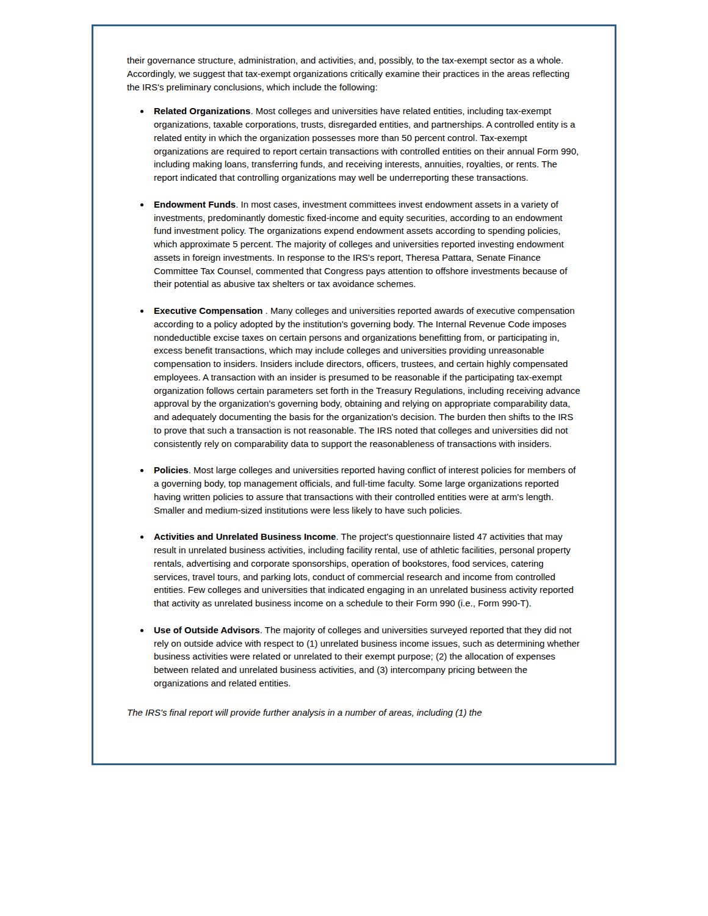their governance structure, administration, and activities, and, possibly, to the tax-exempt sector as a whole. Accordingly, we suggest that tax-exempt organizations critically examine their practices in the areas reflecting the IRS's preliminary conclusions, which include the following:
Related Organizations. Most colleges and universities have related entities, including tax-exempt organizations, taxable corporations, trusts, disregarded entities, and partnerships. A controlled entity is a related entity in which the organization possesses more than 50 percent control. Tax-exempt organizations are required to report certain transactions with controlled entities on their annual Form 990, including making loans, transferring funds, and receiving interests, annuities, royalties, or rents. The report indicated that controlling organizations may well be underreporting these transactions.
Endowment Funds. In most cases, investment committees invest endowment assets in a variety of investments, predominantly domestic fixed-income and equity securities, according to an endowment fund investment policy. The organizations expend endowment assets according to spending policies, which approximate 5 percent. The majority of colleges and universities reported investing endowment assets in foreign investments. In response to the IRS's report, Theresa Pattara, Senate Finance Committee Tax Counsel, commented that Congress pays attention to offshore investments because of their potential as abusive tax shelters or tax avoidance schemes.
Executive Compensation . Many colleges and universities reported awards of executive compensation according to a policy adopted by the institution's governing body. The Internal Revenue Code imposes nondeductible excise taxes on certain persons and organizations benefitting from, or participating in, excess benefit transactions, which may include colleges and universities providing unreasonable compensation to insiders. Insiders include directors, officers, trustees, and certain highly compensated employees. A transaction with an insider is presumed to be reasonable if the participating tax-exempt organization follows certain parameters set forth in the Treasury Regulations, including receiving advance approval by the organization's governing body, obtaining and relying on appropriate comparability data, and adequately documenting the basis for the organization's decision. The burden then shifts to the IRS to prove that such a transaction is not reasonable. The IRS noted that colleges and universities did not consistently rely on comparability data to support the reasonableness of transactions with insiders.
Policies. Most large colleges and universities reported having conflict of interest policies for members of a governing body, top management officials, and full-time faculty. Some large organizations reported having written policies to assure that transactions with their controlled entities were at arm's length. Smaller and medium-sized institutions were less likely to have such policies.
Activities and Unrelated Business Income. The project's questionnaire listed 47 activities that may result in unrelated business activities, including facility rental, use of athletic facilities, personal property rentals, advertising and corporate sponsorships, operation of bookstores, food services, catering services, travel tours, and parking lots, conduct of commercial research and income from controlled entities. Few colleges and universities that indicated engaging in an unrelated business activity reported that activity as unrelated business income on a schedule to their Form 990 (i.e., Form 990-T).
Use of Outside Advisors. The majority of colleges and universities surveyed reported that they did not rely on outside advice with respect to (1) unrelated business income issues, such as determining whether business activities were related or unrelated to their exempt purpose; (2) the allocation of expenses between related and unrelated business activities, and (3) intercompany pricing between the organizations and related entities.
The IRS's final report will provide further analysis in a number of areas, including (1) the